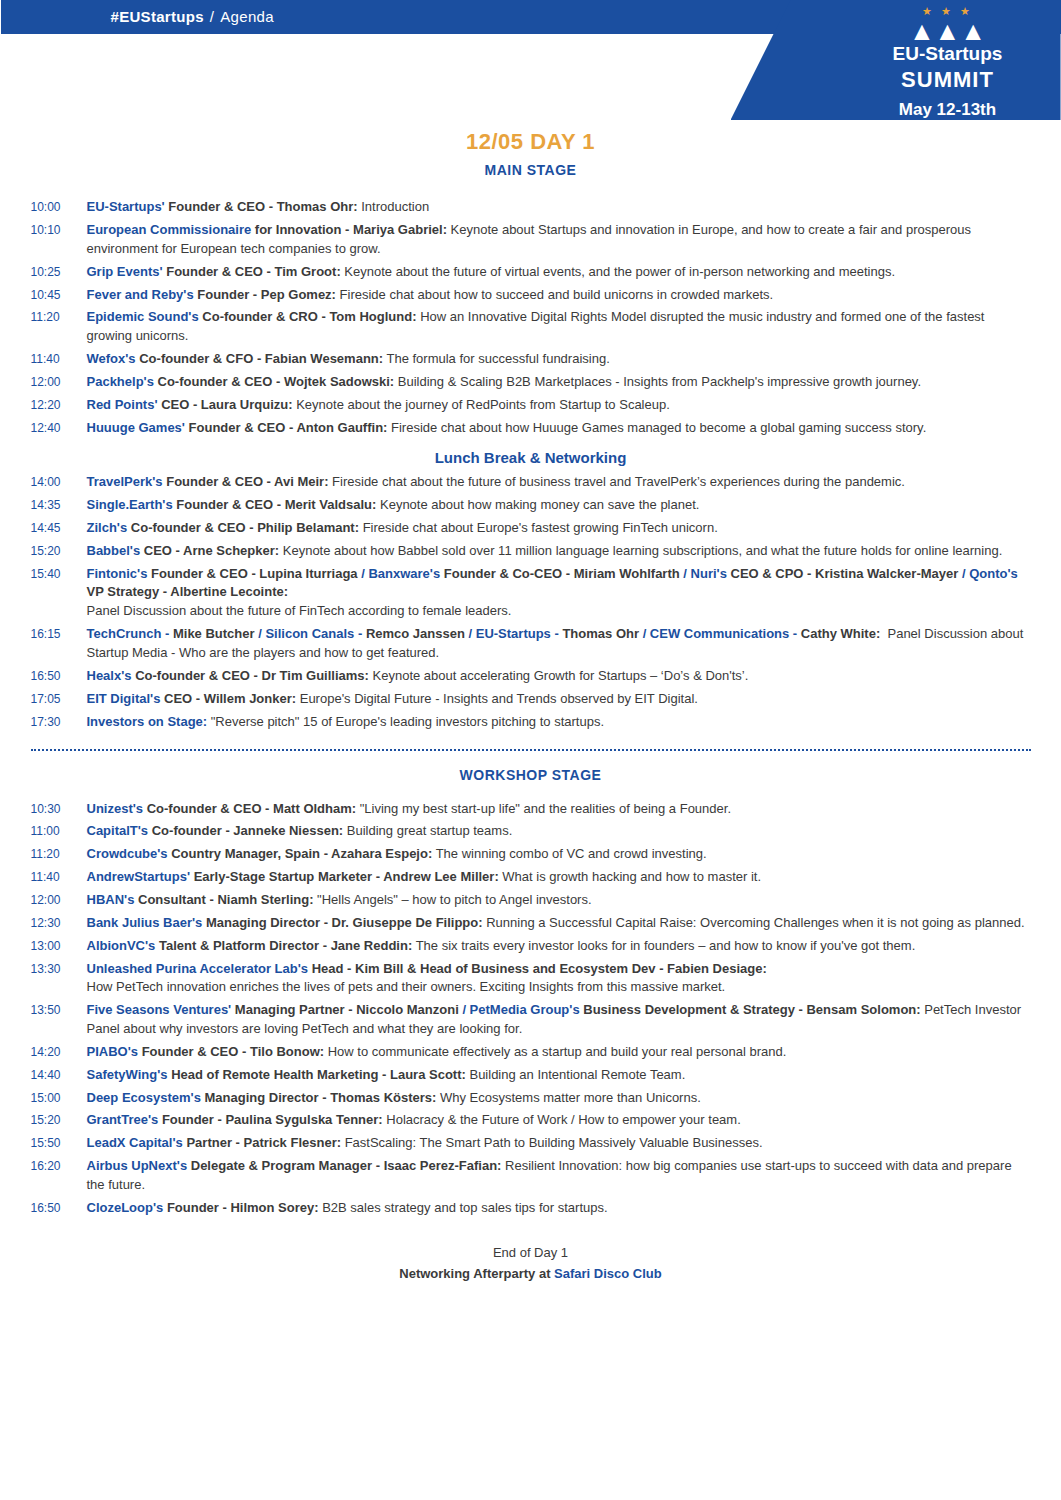#EUStartups/Agenda
★ ★ ★
▲▲▲
EU-Startups
SUMMIT
May 12-13th
Barcelona
10:00 - 18:00 CEST
12/05 DAY 1
MAIN STAGE
10:00 EU-Startups' Founder & CEO - Thomas Ohr: Introduction
10:10 European Commissionaire for Innovation - Mariya Gabriel: Keynote about Startups and innovation in Europe, and how to create a fair and prosperous environment for European tech companies to grow.
10:25 Grip Events' Founder & CEO - Tim Groot: Keynote about the future of virtual events, and the power of in-person networking and meetings.
10:45 Fever and Reby's Founder - Pep Gomez: Fireside chat about how to succeed and build unicorns in crowded markets.
11:20 Epidemic Sound's Co-founder & CRO - Tom Hoglund: How an Innovative Digital Rights Model disrupted the music industry and formed one of the fastest growing unicorns.
11:40 Wefox's Co-founder & CFO - Fabian Wesemann: The formula for successful fundraising.
12:00 Packhelp's Co-founder & CEO - Wojtek Sadowski: Building & Scaling B2B Marketplaces - Insights from Packhelp's impressive growth journey.
12:20 Red Points' CEO - Laura Urquizu: Keynote about the journey of RedPoints from Startup to Scaleup.
12:40 Huuuge Games' Founder & CEO - Anton Gauffin: Fireside chat about how Huuuge Games managed to become a global gaming success story.
Lunch Break & Networking
14:00 TravelPerk's Founder & CEO - Avi Meir: Fireside chat about the future of business travel and TravelPerk’s experiences during the pandemic.
14:35 Single.Earth's Founder & CEO - Merit Valdsalu: Keynote about how making money can save the planet.
14:45 Zilch's Co-founder & CEO - Philip Belamant: Fireside chat about Europe's fastest growing FinTech unicorn.
15:20 Babbel's CEO - Arne Schepker: Keynote about how Babbel sold over 11 million language learning subscriptions, and what the future holds for online learning.
15:40 Fintonic's Founder & CEO - Lupina Iturriaga / Banxware's Founder & Co-CEO - Miriam Wohlfarth / Nuri's CEO & CPO - Kristina Walcker-Mayer / Qonto's VP Strategy - Albertine Lecointe:
Panel Discussion about the future of FinTech according to female leaders.
16:15 TechCrunch - Mike Butcher / Silicon Canals - Remco Janssen / EU-Startups - Thomas Ohr / CEW Communications - Cathy White: Panel Discussion about Startup Media - Who are the players and how to get featured.
16:50 Healx's Co-founder & CEO - Dr Tim Guilliams: Keynote about accelerating Growth for Startups – ‘Do’s & Don'ts’.
17:05 EIT Digital's CEO - Willem Jonker: Europe's Digital Future - Insights and Trends observed by EIT Digital.
17:30 Investors on Stage: "Reverse pitch" 15 of Europe's leading investors pitching to startups.
WORKSHOP STAGE
10:30 Unizest's Co-founder & CEO - Matt Oldham: "Living my best start-up life" and the realities of being a Founder.
11:00 CapitalT's Co-founder - Janneke Niessen: Building great startup teams.
11:20 Crowdcube's Country Manager, Spain - Azahara Espejo: The winning combo of VC and crowd investing.
11:40 AndrewStartups' Early-Stage Startup Marketer - Andrew Lee Miller: What is growth hacking and how to master it.
12:00 HBAN's Consultant - Niamh Sterling: "Hells Angels" – how to pitch to Angel investors.
12:30 Bank Julius Baer's Managing Director - Dr. Giuseppe De Filippo: Running a Successful Capital Raise: Overcoming Challenges when it is not going as planned.
13:00 AlbionVC's Talent & Platform Director - Jane Reddin: The six traits every investor looks for in founders – and how to know if you've got them.
13:30 Unleashed Purina Accelerator Lab's Head - Kim Bill & Head of Business and Ecosystem Dev - Fabien Desiage:
How PetTech innovation enriches the lives of pets and their owners. Exciting Insights from this massive market.
13:50 Five Seasons Ventures' Managing Partner - Niccolo Manzoni / PetMedia Group's Business Development & Strategy - Bensam Solomon: PetTech Investor Panel about why investors are loving PetTech and what they are looking for.
14:20 PIABO's Founder & CEO - Tilo Bonow: How to communicate effectively as a startup and build your real personal brand.
14:40 SafetyWing's Head of Remote Health Marketing - Laura Scott: Building an Intentional Remote Team.
15:00 Deep Ecosystem's Managing Director - Thomas Kösters: Why Ecosystems matter more than Unicorns.
15:20 GrantTree's Founder - Paulina Sygulska Tenner: Holacracy & the Future of Work / How to empower your team.
15:50 LeadX Capital's Partner - Patrick Flesner: FastScaling: The Smart Path to Building Massively Valuable Businesses.
16:20 Airbus UpNext's Delegate & Program Manager - Isaac Perez-Fafian: Resilient Innovation: how big companies use start-ups to succeed with data and prepare the future.
16:50 ClozeLoop's Founder - Hilmon Sorey: B2B sales strategy and top sales tips for startups.
End of Day 1
Networking Afterparty at Safari Disco Club